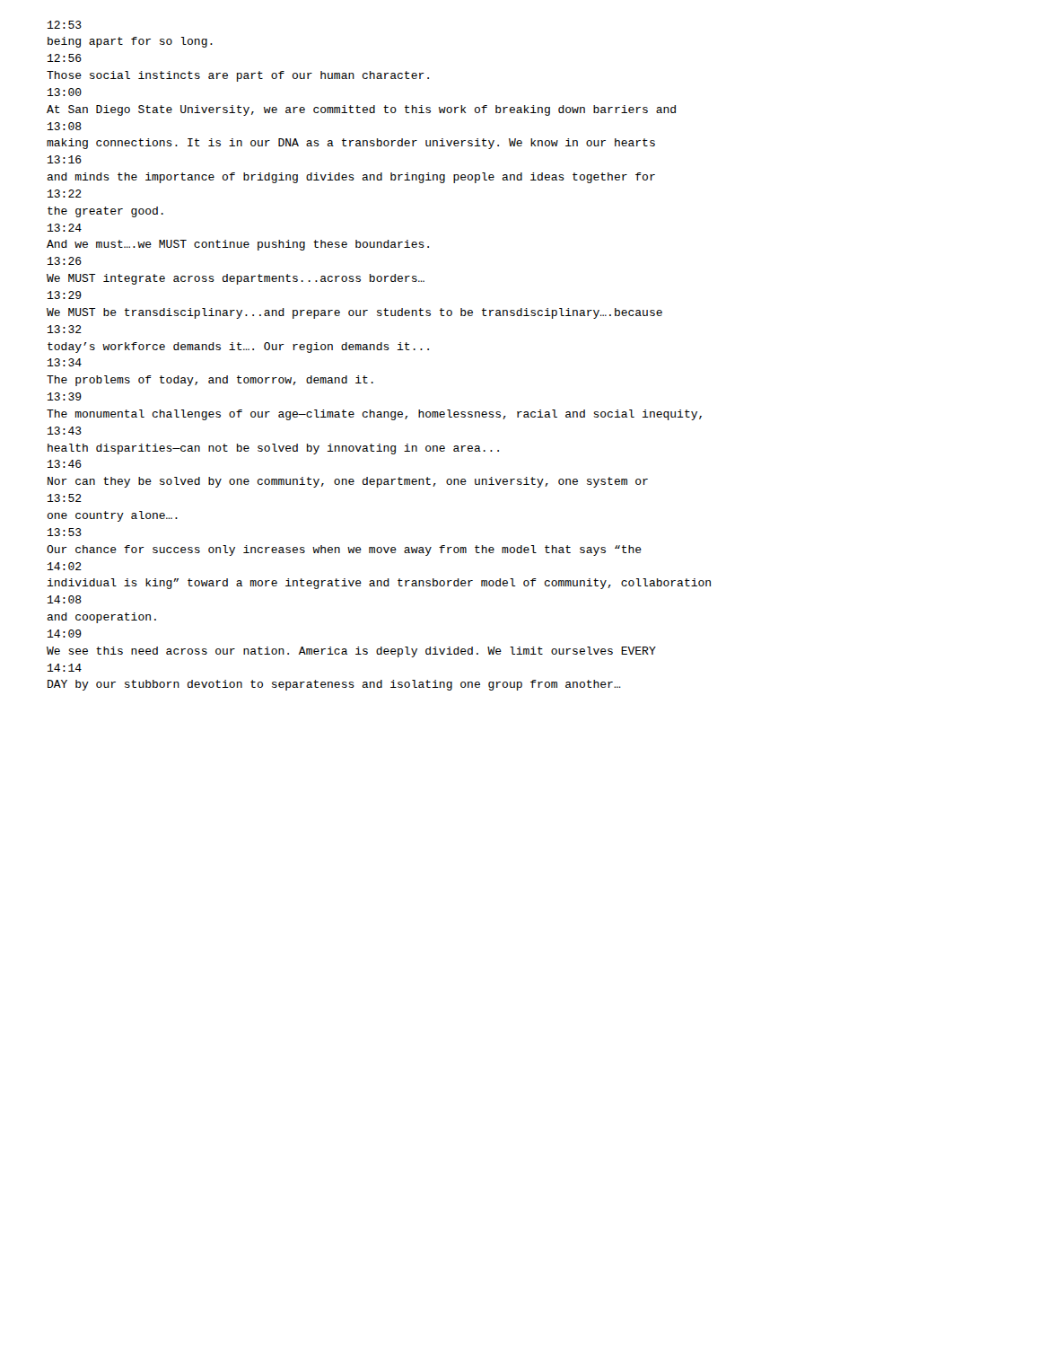12:53 being apart for so long. 12:56 Those social instincts are part of our human character. 13:00 At San Diego State University, we are committed to this work of breaking down barriers and 13:08 making connections. It is in our DNA as a transborder university. We know in our hearts 13:16 and minds the importance of bridging divides and bringing people and ideas together for 13:22 the greater good. 13:24 And we must….we MUST continue pushing these boundaries. 13:26 We MUST integrate across departments...across borders… 13:29 We MUST be transdisciplinary...and prepare our students to be transdisciplinary….because 13:32 today’s workforce demands it…. Our region demands it... 13:34 The problems of today, and tomorrow, demand it. 13:39 The monumental challenges of our age—climate change, homelessness, racial and social inequity, 13:43 health disparities—can not be solved by innovating in one area... 13:46 Nor can they be solved by one community, one department, one university, one system or 13:52 one country alone…. 13:53 Our chance for success only increases when we move away from the model that says “the 14:02 individual is king” toward a more integrative and transborder model of community, collaboration 14:08 and cooperation. 14:09 We see this need across our nation. America is deeply divided. We limit ourselves EVERY 14:14 DAY by our stubborn devotion to separateness and isolating one group from another…